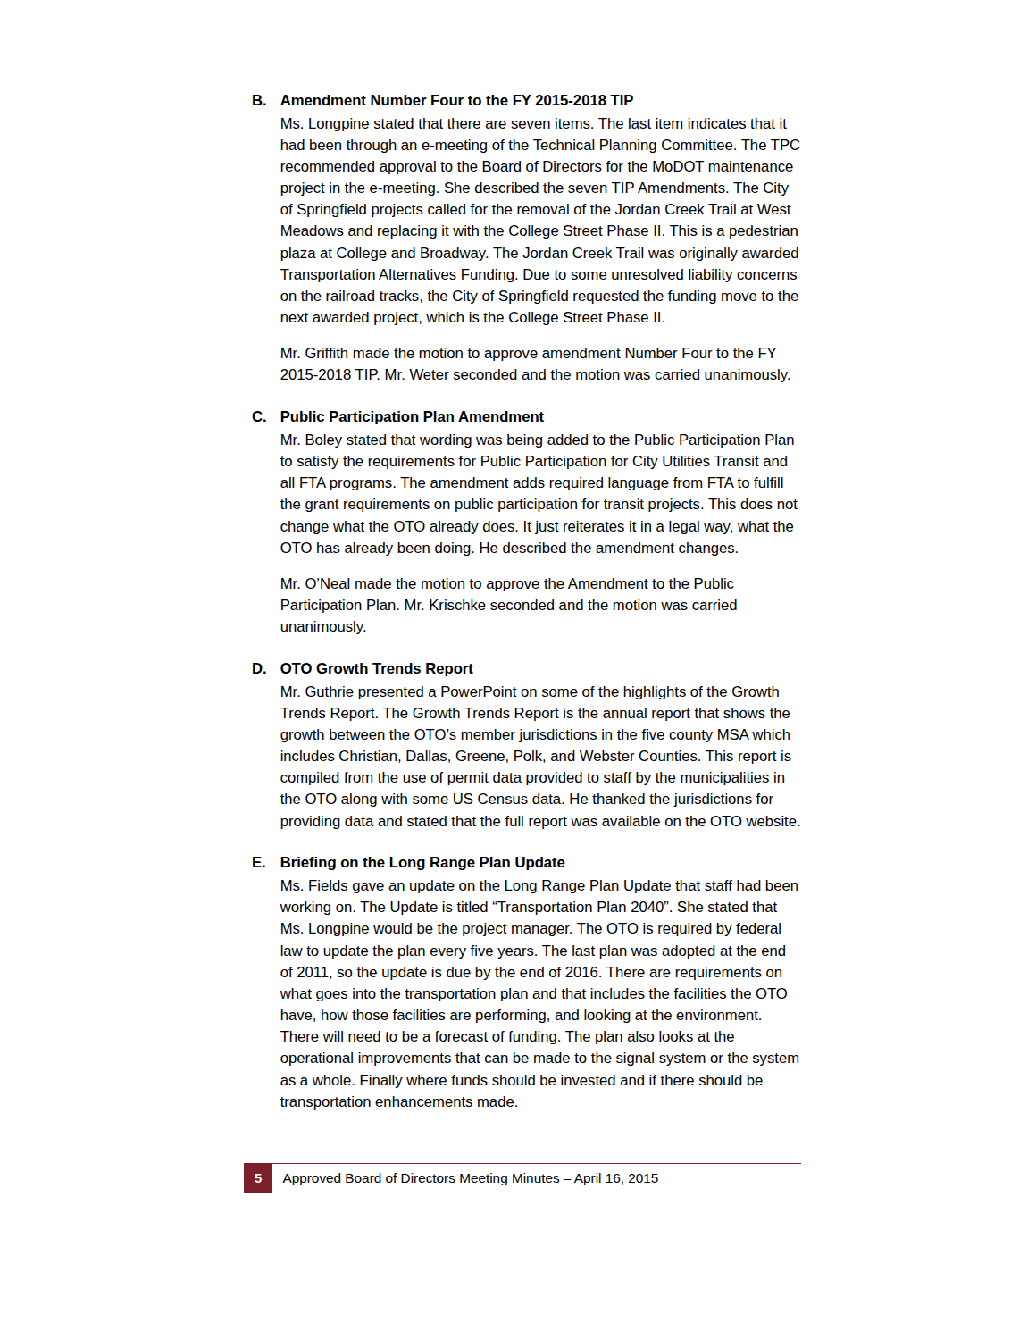B.
Amendment Number Four to the FY 2015-2018 TIP
Ms. Longpine stated that there are seven items. The last item indicates that it had been through an e-meeting of the Technical Planning Committee. The TPC recommended approval to the Board of Directors for the MoDOT maintenance project in the e-meeting. She described the seven TIP Amendments. The City of Springfield projects called for the removal of the Jordan Creek Trail at West Meadows and replacing it with the College Street Phase II. This is a pedestrian plaza at College and Broadway. The Jordan Creek Trail was originally awarded Transportation Alternatives Funding. Due to some unresolved liability concerns on the railroad tracks, the City of Springfield requested the funding move to the next awarded project, which is the College Street Phase II.
Mr. Griffith made the motion to approve amendment Number Four to the FY 2015-2018 TIP. Mr. Weter seconded and the motion was carried unanimously.
C.
Public Participation Plan Amendment
Mr. Boley stated that wording was being added to the Public Participation Plan to satisfy the requirements for Public Participation for City Utilities Transit and all FTA programs. The amendment adds required language from FTA to fulfill the grant requirements on public participation for transit projects. This does not change what the OTO already does. It just reiterates it in a legal way, what the OTO has already been doing. He described the amendment changes.
Mr. O’Neal made the motion to approve the Amendment to the Public Participation Plan. Mr. Krischke seconded and the motion was carried unanimously.
D.
OTO Growth Trends Report
Mr. Guthrie presented a PowerPoint on some of the highlights of the Growth Trends Report. The Growth Trends Report is the annual report that shows the growth between the OTO’s member jurisdictions in the five county MSA which includes Christian, Dallas, Greene, Polk, and Webster Counties. This report is compiled from the use of permit data provided to staff by the municipalities in the OTO along with some US Census data. He thanked the jurisdictions for providing data and stated that the full report was available on the OTO website.
E.
Briefing on the Long Range Plan Update
Ms. Fields gave an update on the Long Range Plan Update that staff had been working on. The Update is titled “Transportation Plan 2040”. She stated that Ms. Longpine would be the project manager. The OTO is required by federal law to update the plan every five years. The last plan was adopted at the end of 2011, so the update is due by the end of 2016. There are requirements on what goes into the transportation plan and that includes the facilities the OTO have, how those facilities are performing, and looking at the environment. There will need to be a forecast of funding. The plan also looks at the operational improvements that can be made to the signal system or the system as a whole. Finally where funds should be invested and if there should be transportation enhancements made.
5 Approved Board of Directors Meeting Minutes – April 16, 2015